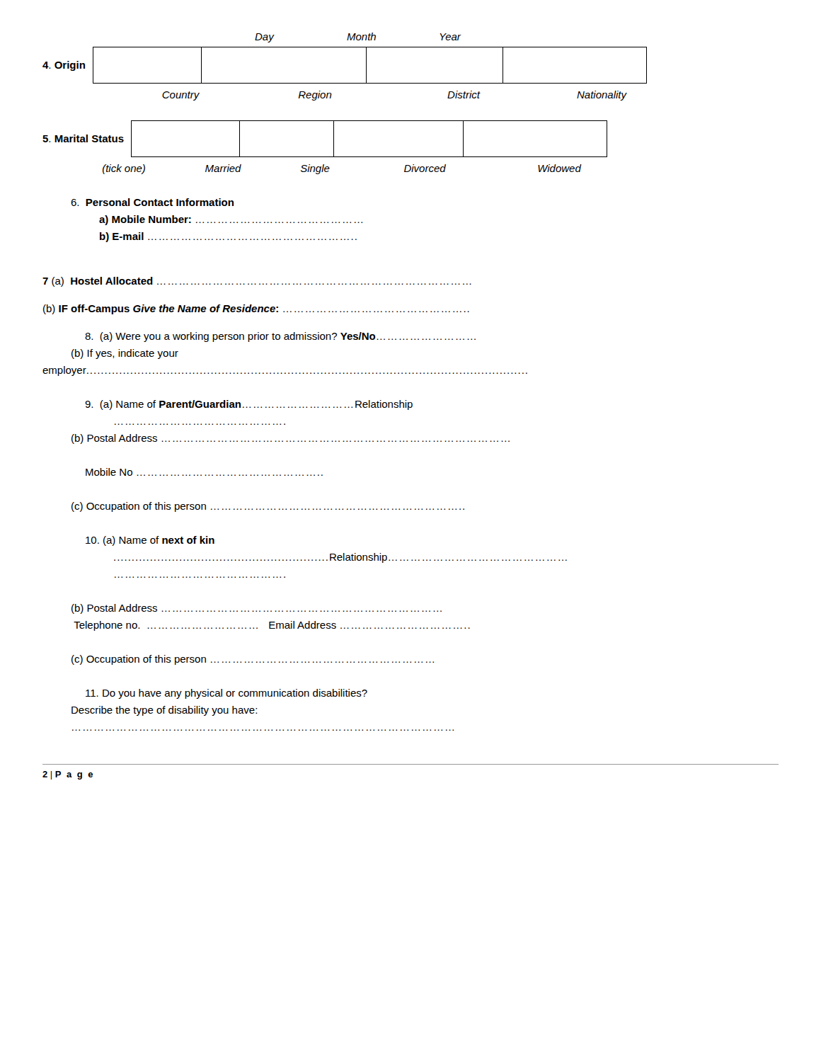Day Month Year
4. Origin
Country Region District Nationality
5. Marital Status
(tick one) Married Single Divorced Widowed
6. Personal Contact Information
a) Mobile Number: ………………………………………
b) E-mail ………………………………………………..
7 (a) Hostel Allocated …………………………………………………………………………
(b) IF off-Campus Give the Name of Residence: …………………………………………..
8. (a) Were you a working person prior to admission? Yes/No………………………
(b) If yes, indicate your
employer.........................................................................................................................
9. (a) Name of Parent/Guardian…………………………Relationship
……………………………………….
(b) Postal Address …………………………………………………………………………………
Mobile No …………………………………………..
(c) Occupation of this person …………………………………………………………..
10. (a) Name of next of kin
........................................................... Relationship…………………………………………
……………………………………….
(b) Postal Address …………………………………………………………………
Telephone no. ………………………… Email Address ……………………………..
(c) Occupation of this person ……………………………………………………
11. Do you have any physical or communication disabilities?
Describe the type of disability you have:
…………………………………………………………………………………………
2 | P a g e